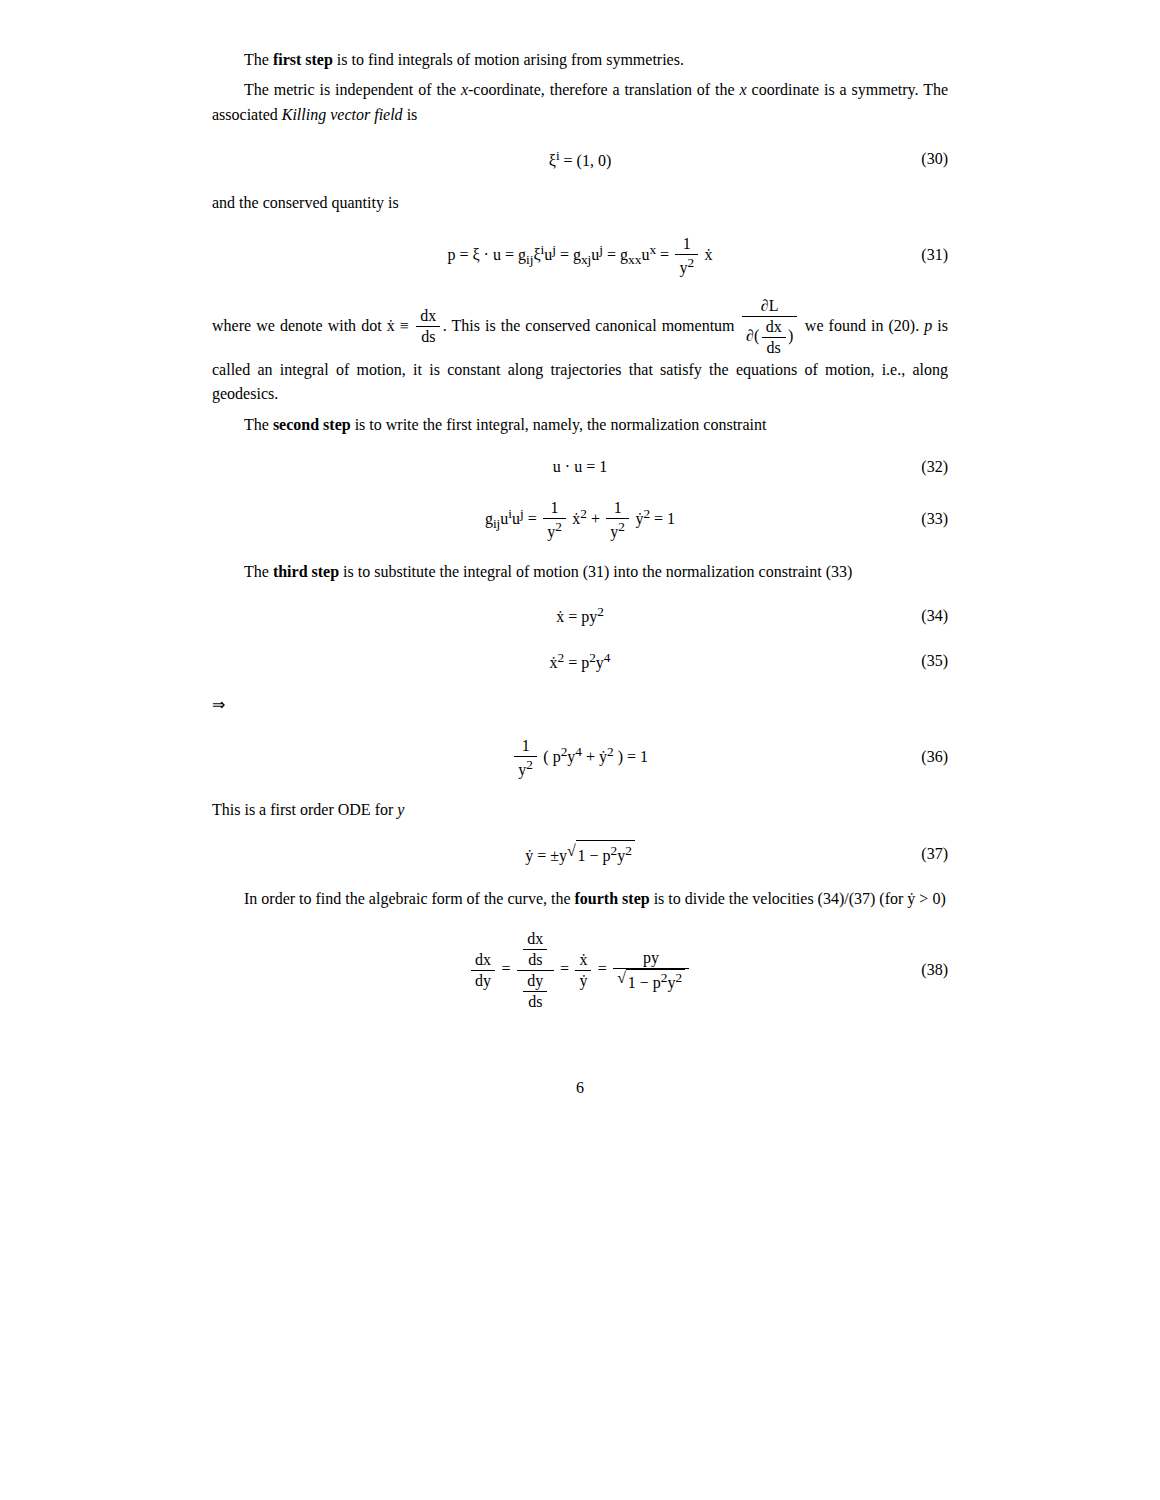The first step is to find integrals of motion arising from symmetries.
The metric is independent of the x-coordinate, therefore a translation of the x coordinate is a symmetry. The associated Killing vector field is
ξi = (1, 0)
(30)
and the conserved quantity is
p = ξ · u = gijξiuj = gxjuj = gxxux = 1 y2 ẋ
(31)
where we denote with dot ẋ ≡ dx ds. This is the conserved canonical momentum ∂L∂(dx ds) we found in (20). p is called an integral of motion, it is constant along trajectories that satisfy the equations of motion, i.e., along geodesics.
The second step is to write the first integral, namely, the normalization constraint
u · u = 1
(32)
gijuiuj = 1 y2 ẋ2 + 1 y2 ẏ2 = 1
(33)
The third step is to substitute the integral of motion (31) into the normalization constraint (33)
ẋ = py2
(34)
ẋ2 = p2y4
(35)
⇒
1 y2 ( p2y4 + ẏ2 ) = 1
(36)
This is a first order ODE for y
ẏ = ±y1 − p2y2
(37)
In order to find the algebraic form of the curve, the fourth step is to divide the velocities (34)/(37) (for ẏ > 0)
dx dy = dx ds dy ds = ẋẏ = py 1 − p2y2
(38)
6